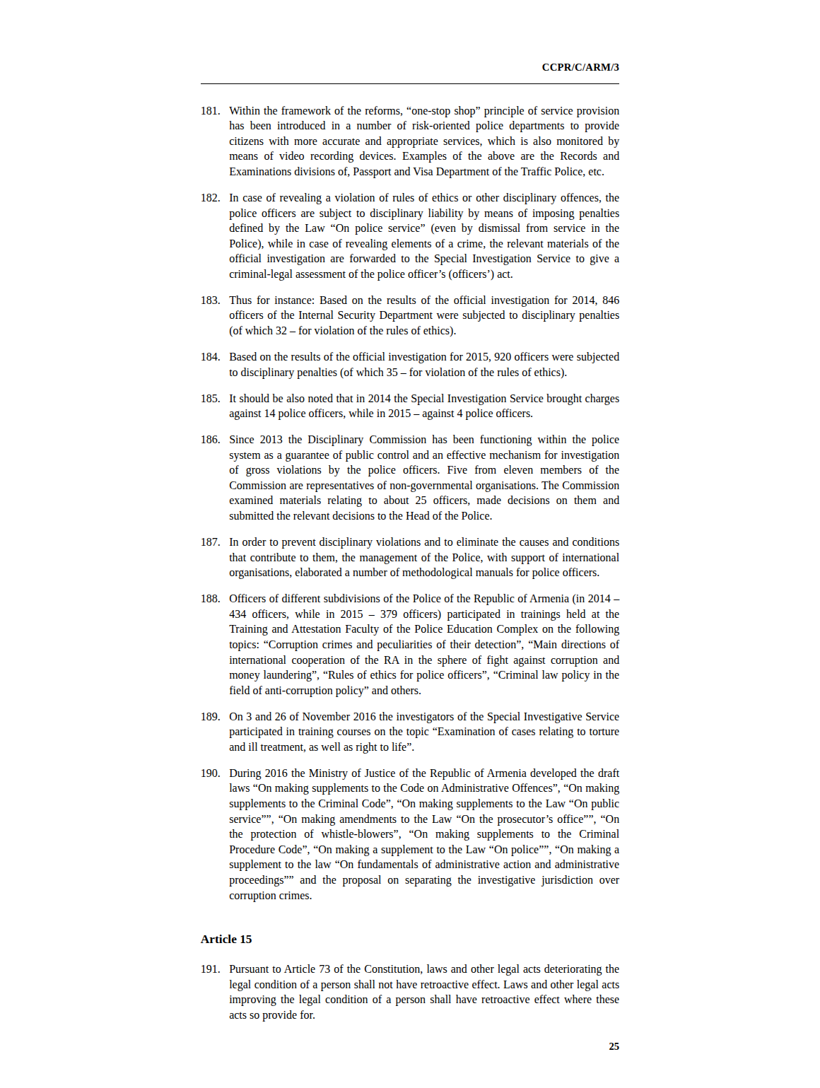CCPR/C/ARM/3
181. Within the framework of the reforms, “one-stop shop” principle of service provision has been introduced in a number of risk-oriented police departments to provide citizens with more accurate and appropriate services, which is also monitored by means of video recording devices. Examples of the above are the Records and Examinations divisions of, Passport and Visa Department of the Traffic Police, etc.
182. In case of revealing a violation of rules of ethics or other disciplinary offences, the police officers are subject to disciplinary liability by means of imposing penalties defined by the Law “On police service” (even by dismissal from service in the Police), while in case of revealing elements of a crime, the relevant materials of the official investigation are forwarded to the Special Investigation Service to give a criminal-legal assessment of the police officer’s (officers’) act.
183. Thus for instance: Based on the results of the official investigation for 2014, 846 officers of the Internal Security Department were subjected to disciplinary penalties (of which 32 – for violation of the rules of ethics).
184. Based on the results of the official investigation for 2015, 920 officers were subjected to disciplinary penalties (of which 35 – for violation of the rules of ethics).
185. It should be also noted that in 2014 the Special Investigation Service brought charges against 14 police officers, while in 2015 – against 4 police officers.
186. Since 2013 the Disciplinary Commission has been functioning within the police system as a guarantee of public control and an effective mechanism for investigation of gross violations by the police officers. Five from eleven members of the Commission are representatives of non-governmental organisations. The Commission examined materials relating to about 25 officers, made decisions on them and submitted the relevant decisions to the Head of the Police.
187. In order to prevent disciplinary violations and to eliminate the causes and conditions that contribute to them, the management of the Police, with support of international organisations, elaborated a number of methodological manuals for police officers.
188. Officers of different subdivisions of the Police of the Republic of Armenia (in 2014 – 434 officers, while in 2015 – 379 officers) participated in trainings held at the Training and Attestation Faculty of the Police Education Complex on the following topics: “Corruption crimes and peculiarities of their detection”, “Main directions of international cooperation of the RA in the sphere of fight against corruption and money laundering”, “Rules of ethics for police officers”, “Criminal law policy in the field of anti-corruption policy” and others.
189. On 3 and 26 of November 2016 the investigators of the Special Investigative Service participated in training courses on the topic “Examination of cases relating to torture and ill treatment, as well as right to life”.
190. During 2016 the Ministry of Justice of the Republic of Armenia developed the draft laws “On making supplements to the Code on Administrative Offences”, “On making supplements to the Criminal Code”, “On making supplements to the Law “On public service””, “On making amendments to the Law “On the prosecutor’s office””, “On the protection of whistle-blowers”, “On making supplements to the Criminal Procedure Code”, “On making a supplement to the Law “On police””, “On making a supplement to the law “On fundamentals of administrative action and administrative proceedings”” and the proposal on separating the investigative jurisdiction over corruption crimes.
Article 15
191. Pursuant to Article 73 of the Constitution, laws and other legal acts deteriorating the legal condition of a person shall not have retroactive effect. Laws and other legal acts improving the legal condition of a person shall have retroactive effect where these acts so provide for.
25